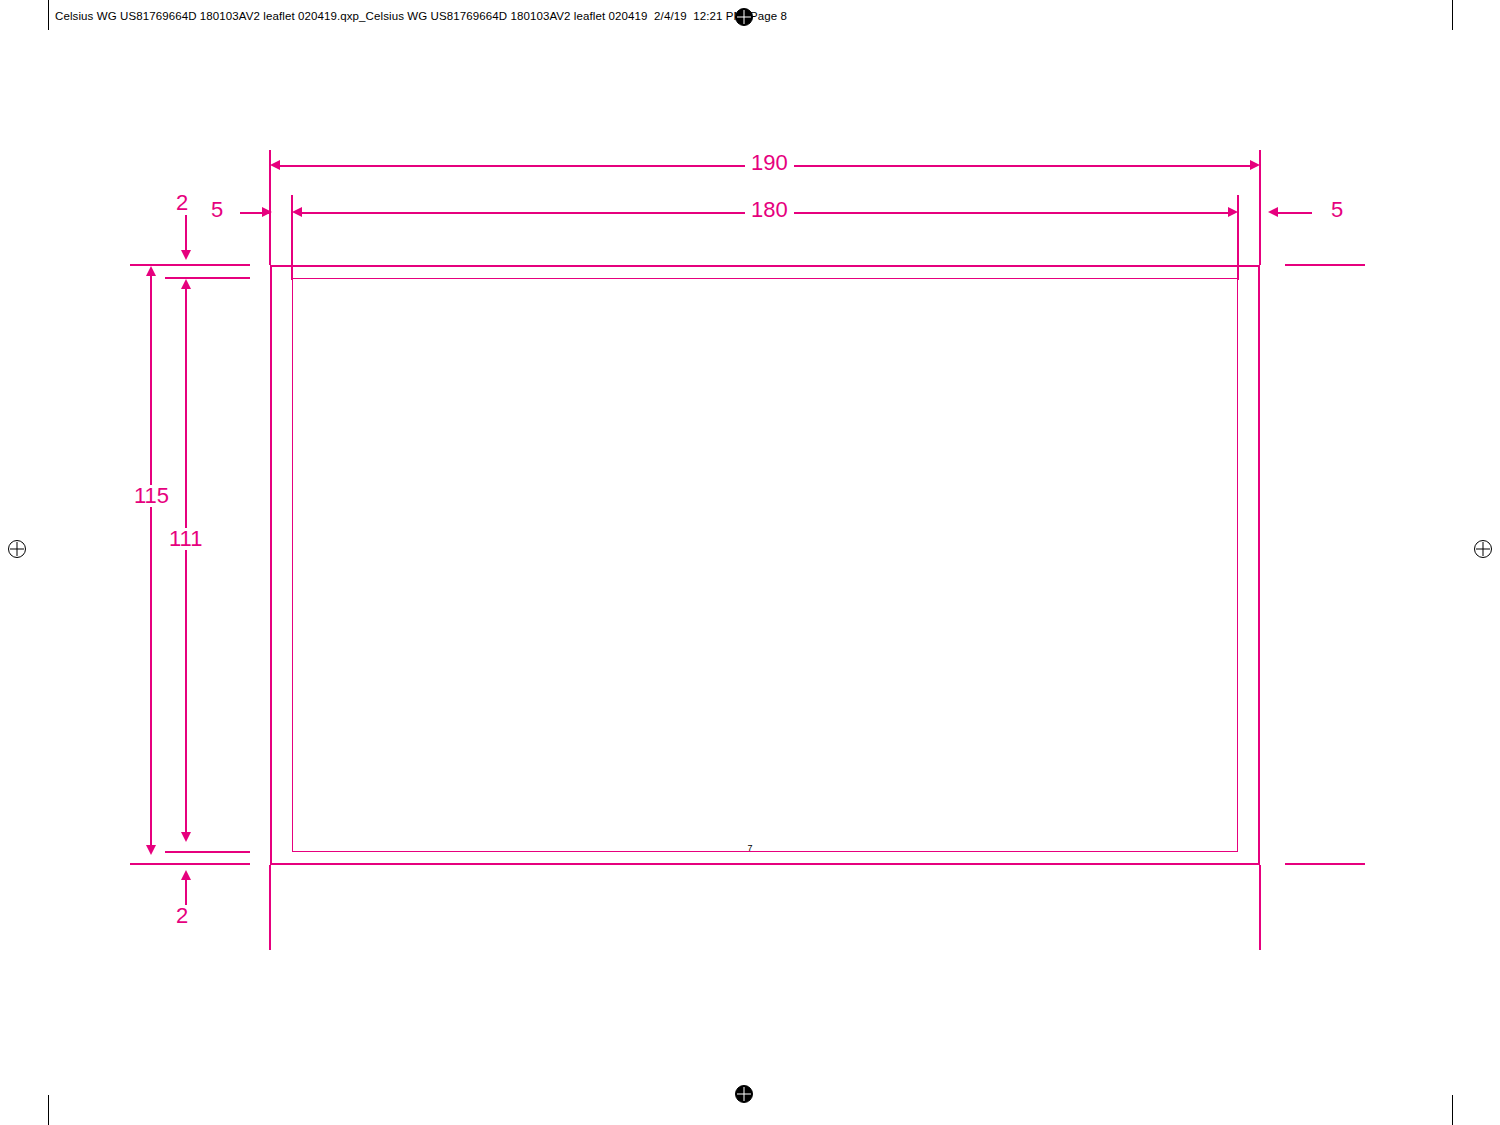Celsius WG US81769664D 180103AV2 leaflet 020419.qxp_Celsius WG US81769664D 180103AV2 leaflet 020419 2/4/19 12:21 PM Page 8
7
190
180
5
5
2
2
115
111